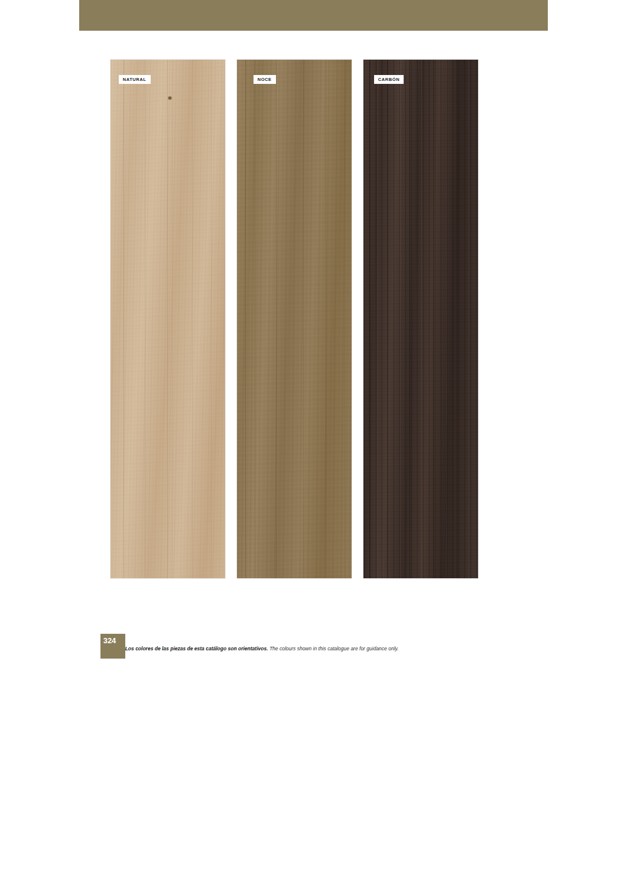NATURAL
NOCE
CARBÓN
Los colores de las piezas de esta catálogo son orientativos. The colours shown in this catalogue are for guidance only.
324